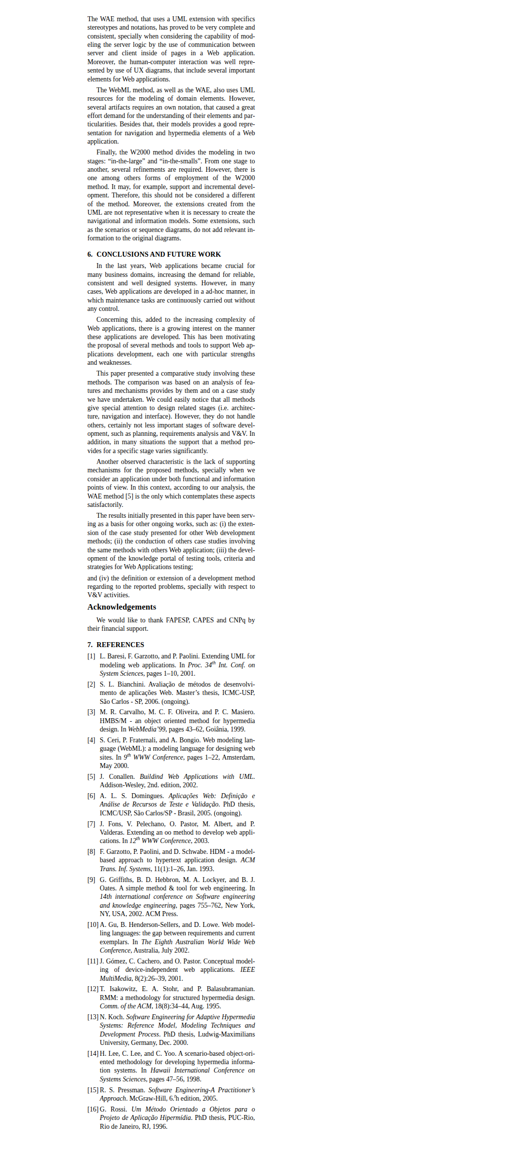The WAE method, that uses a UML extension with specifics stereotypes and notations, has proved to be very complete and consistent, specially when considering the capability of modeling the server logic by the use of communication between server and client inside of pages in a Web application. Moreover, the human-computer interaction was well represented by use of UX diagrams, that include several important elements for Web applications.
The WebML method, as well as the WAE, also uses UML resources for the modeling of domain elements. However, several artifacts requires an own notation, that caused a great effort demand for the understanding of their elements and particularities. Besides that, their models provides a good representation for navigation and hypermedia elements of a Web application.
Finally, the W2000 method divides the modeling in two stages: “in-the-large” and “in-the-smalls”. From one stage to another, several refinements are required. However, there is one among others forms of employment of the W2000 method. It may, for example, support and incremental development. Therefore, this should not be considered a different of the method. Moreover, the extensions created from the UML are not representative when it is necessary to create the navigational and information models. Some extensions, such as the scenarios or sequence diagrams, do not add relevant information to the original diagrams.
6. CONCLUSIONS AND FUTURE WORK
In the last years, Web applications became crucial for many business domains, increasing the demand for reliable, consistent and well designed systems. However, in many cases, Web applications are developed in a ad-hoc manner, in which maintenance tasks are continuously carried out without any control.
Concerning this, added to the increasing complexity of Web applications, there is a growing interest on the manner these applications are developed. This has been motivating the proposal of several methods and tools to support Web applications development, each one with particular strengths and weaknesses.
This paper presented a comparative study involving these methods. The comparison was based on an analysis of features and mechanisms provides by them and on a case study we have undertaken. We could easily notice that all methods give special attention to design related stages (i.e. architecture, navigation and interface). However, they do not handle others, certainly not less important stages of software development, such as planning, requirements analysis and V&V. In addition, in many situations the support that a method provides for a specific stage varies significantly.
Another observed characteristic is the lack of supporting mechanisms for the proposed methods, specially when we consider an application under both functional and information points of view. In this context, according to our analysis, the WAE method [5] is the only which contemplates these aspects satisfactorily.
The results initially presented in this paper have been serving as a basis for other ongoing works, such as: (i) the extension of the case study presented for other Web development methods; (ii) the conduction of others case studies involving the same methods with others Web application; (iii) the development of the knowledge portal of testing tools, criteria and strategies for Web Applications testing;
and (iv) the definition or extension of a development method regarding to the reported problems, specially with respect to V&V activities.
Acknowledgements
We would like to thank FAPESP, CAPES and CNPq by their financial support.
7. REFERENCES
L. Baresi, F. Garzotto, and P. Paolini. Extending UML for modeling web applications. In Proc. 34th Int. Conf. on System Sciences, pages 1–10, 2001.
S. L. Bianchini. Avaliação de métodos de desenvolvimento de aplicações Web. Master’s thesis, ICMC-USP, São Carlos - SP, 2006. (ongoing).
M. R. Carvalho, M. C. F. Oliveira, and P. C. Masiero. HMBS/M - an object oriented method for hypermedia design. In WebMedia’99, pages 43–62, Goiânia, 1999.
S. Ceri, P. Fraternali, and A. Bongio. Web modeling language (WebML): a modeling language for designing web sites. In 9th WWW Conference, pages 1–22, Amsterdam, May 2000.
J. Conallen. Buildind Web Applications with UML. Addison-Wesley, 2nd. edition, 2002.
A. L. S. Domingues. Aplicações Web: Definição e Análise de Recursos de Teste e Validação. PhD thesis, ICMC/USP, São Carlos/SP - Brasil, 2005. (ongoing).
J. Fons, V. Pelechano, O. Pastor, M. Albert, and P. Valderas. Extending an oo method to develop web applications. In 12th WWW Conference, 2003.
F. Garzotto, P. Paolini, and D. Schwabe. HDM - a model-based approach to hypertext application design. ACM Trans. Inf. Systems, 11(1):1–26, Jan. 1993.
G. Griffiths, B. D. Hebbron, M. A. Lockyer, and B. J. Oates. A simple method & tool for web engineering. In 14th international conference on Software engineering and knowledge engineering, pages 755–762, New York, NY, USA, 2002. ACM Press.
A. Gu, B. Henderson-Sellers, and D. Lowe. Web modelling languages: the gap between requirements and current exemplars. In The Eighth Australian World Wide Web Conference, Australia, July 2002.
J. Gómez, C. Cachero, and O. Pastor. Conceptual modeling of device-independent web applications. IEEE MultiMedia, 8(2):26–39, 2001.
T. Isakowitz, E. A. Stohr, and P. Balasubramanian. RMM: a methodology for structured hypermedia design. Comm. of the ACM, 18(8):34–44, Aug. 1995.
N. Koch. Software Engineering for Adaptive Hypermedia Systems: Reference Model, Modeling Techniques and Development Process. PhD thesis, Ludwig-Maximilians University, Germany, Dec. 2000.
H. Lee, C. Lee, and C. Yoo. A scenario-based object-oriented methodology for developing hypermedia information systems. In Hawaii International Conference on Systems Sciences, pages 47–56, 1998.
R. S. Pressman. Software Engineering-A Practitioner’s Approach. McGraw-Hill, 6.th edition, 2005.
G. Rossi. Um Método Orientado a Objetos para o Projeto de Aplicação Hipermídia. PhD thesis, PUC-Rio, Rio de Janeiro, RJ, 1996.